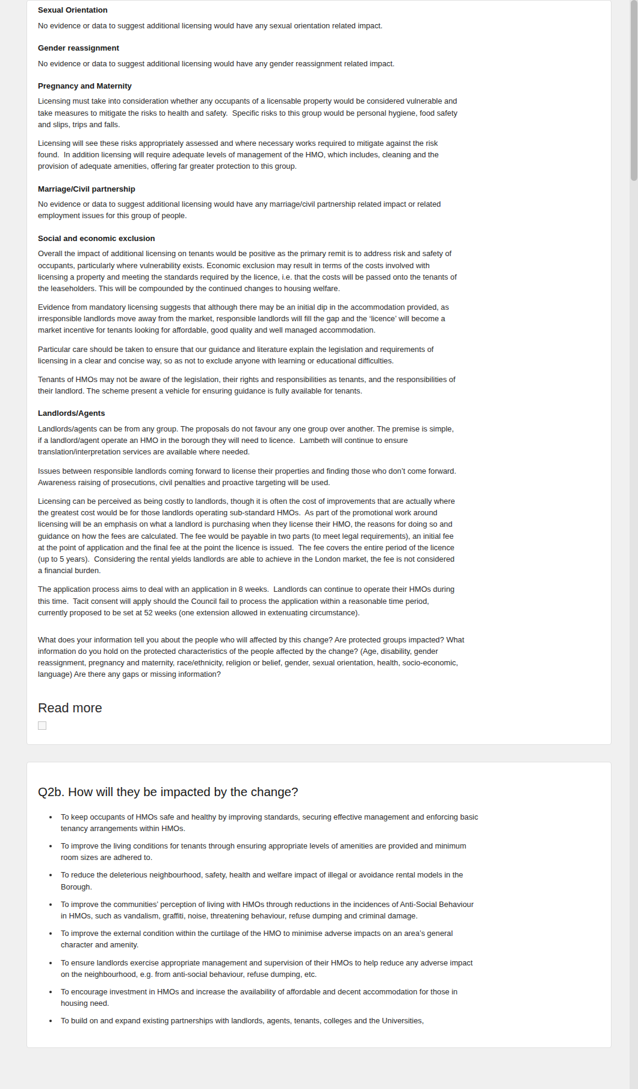Sexual Orientation
No evidence or data to suggest additional licensing would have any sexual orientation related impact.
Gender reassignment
No evidence or data to suggest additional licensing would have any gender reassignment related impact.
Pregnancy and Maternity
Licensing must take into consideration whether any occupants of a licensable property would be considered vulnerable and take measures to mitigate the risks to health and safety. Specific risks to this group would be personal hygiene, food safety and slips, trips and falls.
Licensing will see these risks appropriately assessed and where necessary works required to mitigate against the risk found. In addition licensing will require adequate levels of management of the HMO, which includes, cleaning and the provision of adequate amenities, offering far greater protection to this group.
Marriage/Civil partnership
No evidence or data to suggest additional licensing would have any marriage/civil partnership related impact or related employment issues for this group of people.
Social and economic exclusion
Overall the impact of additional licensing on tenants would be positive as the primary remit is to address risk and safety of occupants, particularly where vulnerability exists. Economic exclusion may result in terms of the costs involved with licensing a property and meeting the standards required by the licence, i.e. that the costs will be passed onto the tenants of the leaseholders. This will be compounded by the continued changes to housing welfare.
Evidence from mandatory licensing suggests that although there may be an initial dip in the accommodation provided, as irresponsible landlords move away from the market, responsible landlords will fill the gap and the ‘licence’ will become a market incentive for tenants looking for affordable, good quality and well managed accommodation.
Particular care should be taken to ensure that our guidance and literature explain the legislation and requirements of licensing in a clear and concise way, so as not to exclude anyone with learning or educational difficulties.
Tenants of HMOs may not be aware of the legislation, their rights and responsibilities as tenants, and the responsibilities of their landlord. The scheme present a vehicle for ensuring guidance is fully available for tenants.
Landlords/Agents
Landlords/agents can be from any group. The proposals do not favour any one group over another. The premise is simple, if a landlord/agent operate an HMO in the borough they will need to licence. Lambeth will continue to ensure translation/interpretation services are available where needed.
Issues between responsible landlords coming forward to license their properties and finding those who don’t come forward. Awareness raising of prosecutions, civil penalties and proactive targeting will be used.
Licensing can be perceived as being costly to landlords, though it is often the cost of improvements that are actually where the greatest cost would be for those landlords operating sub-standard HMOs. As part of the promotional work around licensing will be an emphasis on what a landlord is purchasing when they license their HMO, the reasons for doing so and guidance on how the fees are calculated. The fee would be payable in two parts (to meet legal requirements), an initial fee at the point of application and the final fee at the point the licence is issued. The fee covers the entire period of the licence (up to 5 years). Considering the rental yields landlords are able to achieve in the London market, the fee is not considered a financial burden.
The application process aims to deal with an application in 8 weeks. Landlords can continue to operate their HMOs during this time. Tacit consent will apply should the Council fail to process the application within a reasonable time period, currently proposed to be set at 52 weeks (one extension allowed in extenuating circumstance).
What does your information tell you about the people who will affected by this change? Are protected groups impacted? What information do you hold on the protected characteristics of the people affected by the change? (Age, disability, gender reassignment, pregnancy and maternity, race/ethnicity, religion or belief, gender, sexual orientation, health, socio-economic, language) Are there any gaps or missing information?
Read more
Q2b. How will they be impacted by the change?
To keep occupants of HMOs safe and healthy by improving standards, securing effective management and enforcing basic tenancy arrangements within HMOs.
To improve the living conditions for tenants through ensuring appropriate levels of amenities are provided and minimum room sizes are adhered to.
To reduce the deleterious neighbourhood, safety, health and welfare impact of illegal or avoidance rental models in the Borough.
To improve the communities’ perception of living with HMOs through reductions in the incidences of Anti-Social Behaviour in HMOs, such as vandalism, graffiti, noise, threatening behaviour, refuse dumping and criminal damage.
To improve the external condition within the curtilage of the HMO to minimise adverse impacts on an area’s general character and amenity.
To ensure landlords exercise appropriate management and supervision of their HMOs to help reduce any adverse impact on the neighbourhood, e.g. from anti-social behaviour, refuse dumping, etc.
To encourage investment in HMOs and increase the availability of affordable and decent accommodation for those in housing need.
To build on and expand existing partnerships with landlords, agents, tenants, colleges and the Universities,